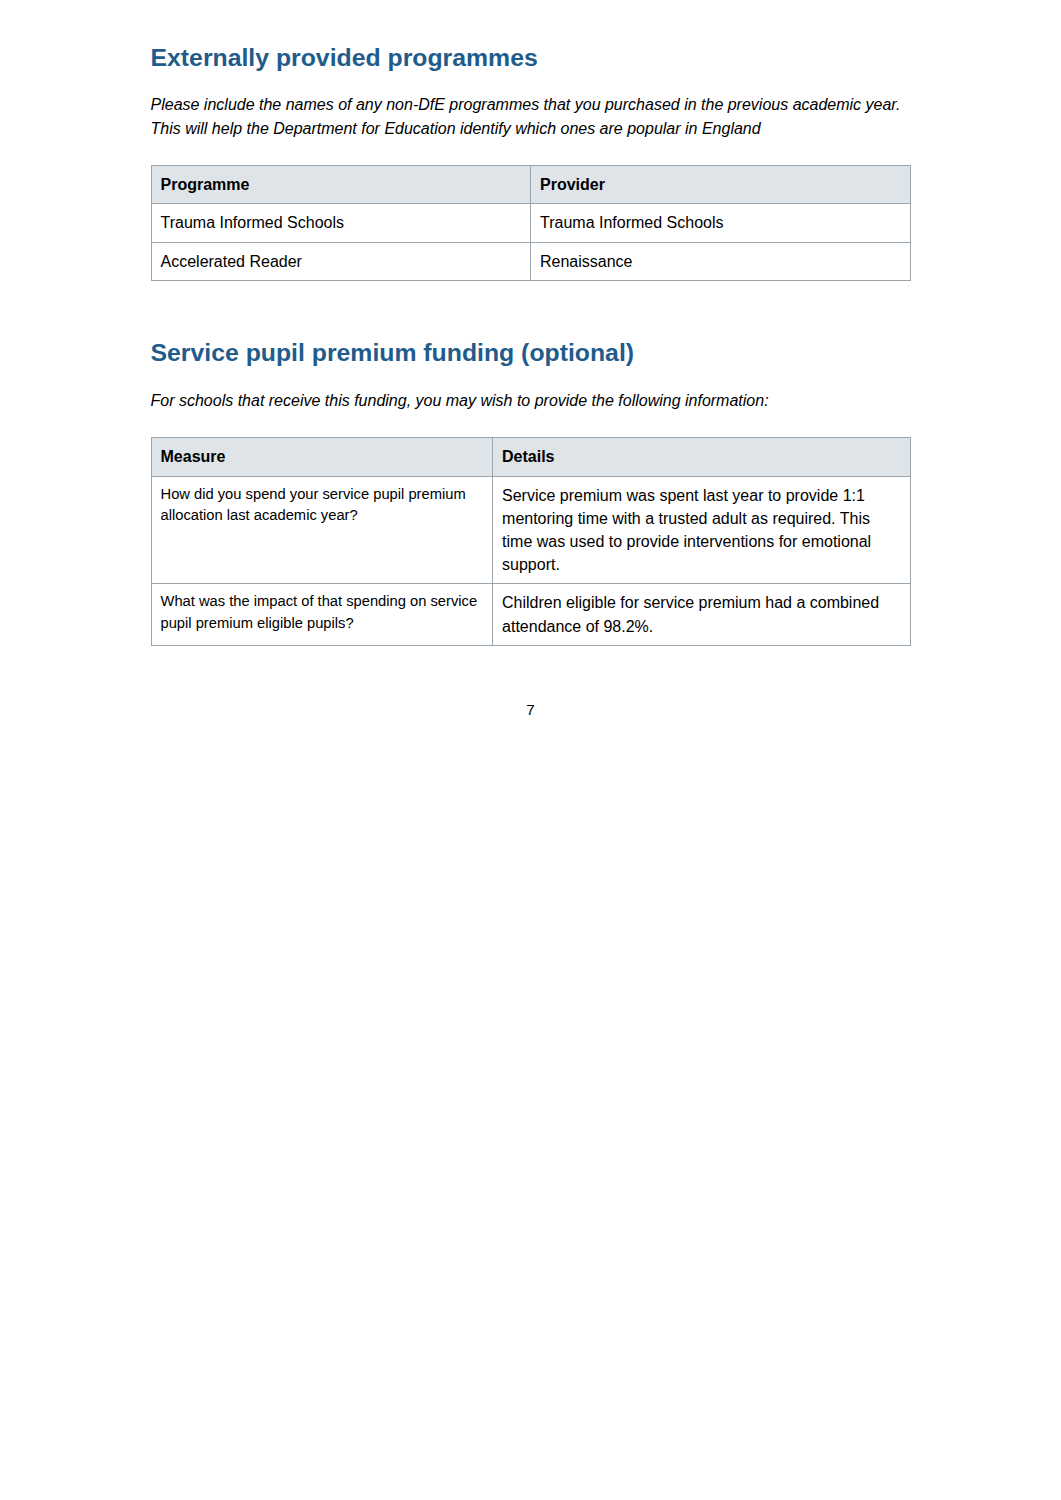Externally provided programmes
Please include the names of any non-DfE programmes that you purchased in the previous academic year. This will help the Department for Education identify which ones are popular in England
| Programme | Provider |
| --- | --- |
| Trauma Informed Schools | Trauma Informed Schools |
| Accelerated Reader | Renaissance |
Service pupil premium funding (optional)
For schools that receive this funding, you may wish to provide the following information:
| Measure | Details |
| --- | --- |
| How did you spend your service pupil premium allocation last academic year? | Service premium was spent last year to provide 1:1 mentoring time with a trusted adult as required. This time was used to provide interventions for emotional support. |
| What was the impact of that spending on service pupil premium eligible pupils? | Children eligible for service premium had a combined attendance of 98.2%. |
7